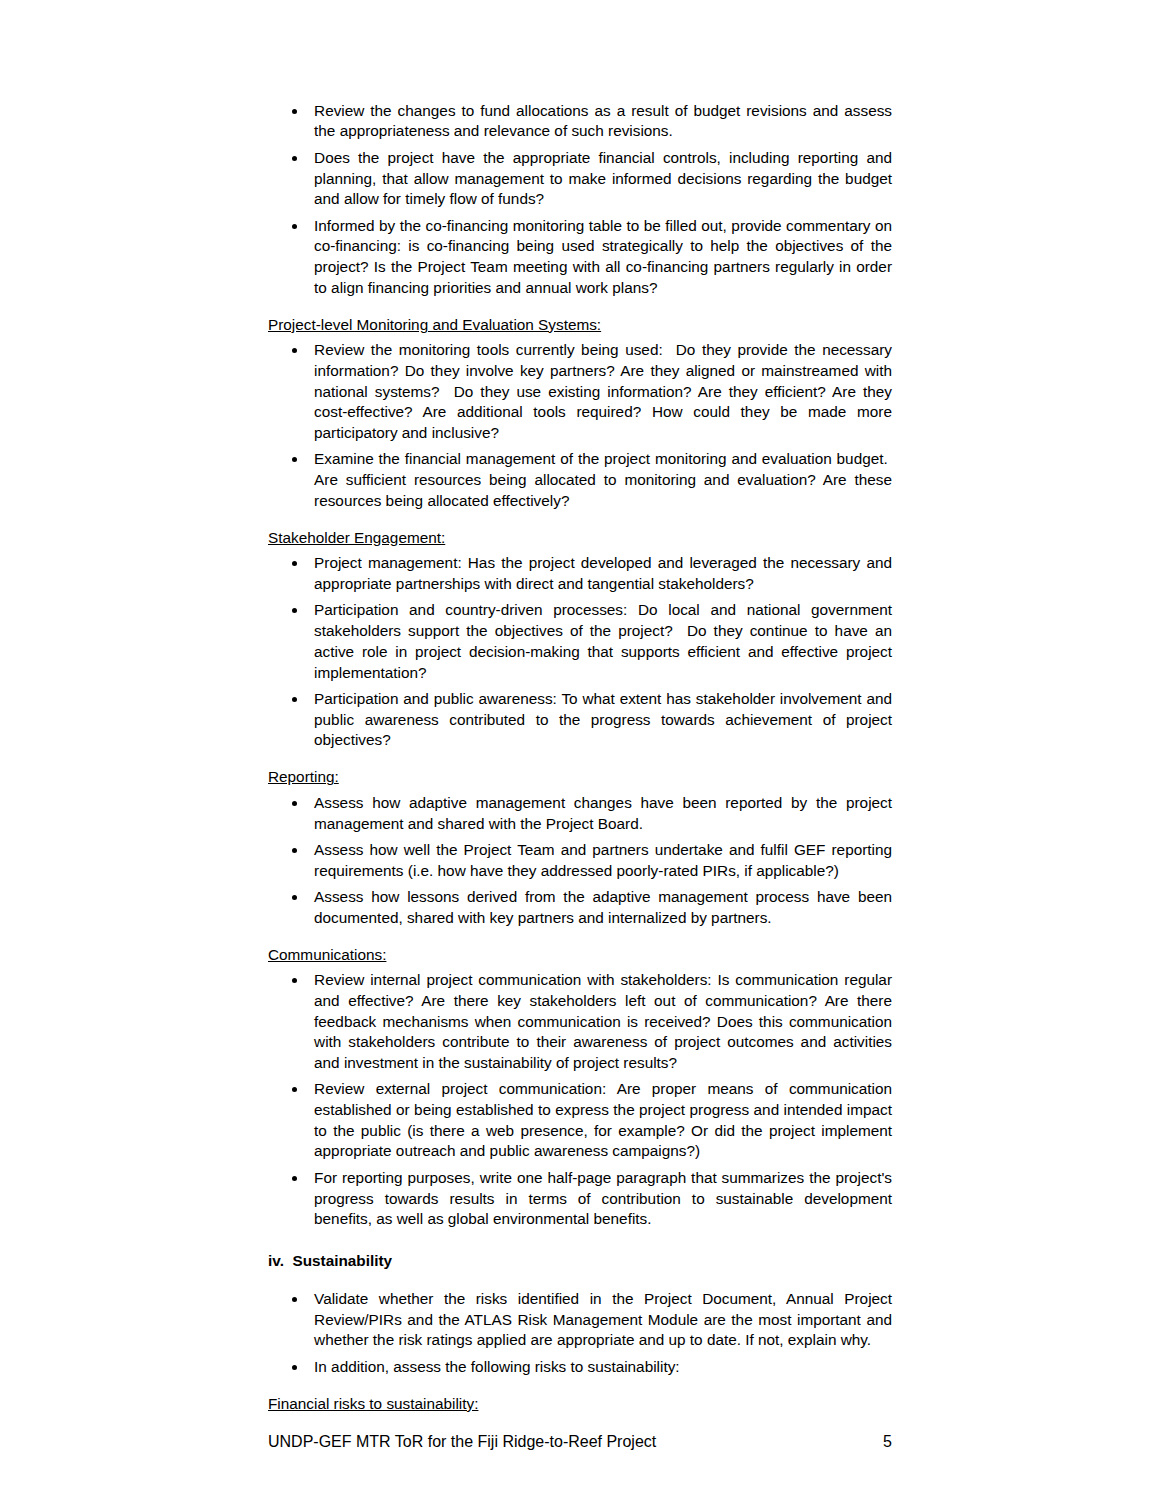Review the changes to fund allocations as a result of budget revisions and assess the appropriateness and relevance of such revisions.
Does the project have the appropriate financial controls, including reporting and planning, that allow management to make informed decisions regarding the budget and allow for timely flow of funds?
Informed by the co-financing monitoring table to be filled out, provide commentary on co-financing: is co-financing being used strategically to help the objectives of the project? Is the Project Team meeting with all co-financing partners regularly in order to align financing priorities and annual work plans?
Project-level Monitoring and Evaluation Systems:
Review the monitoring tools currently being used: Do they provide the necessary information? Do they involve key partners? Are they aligned or mainstreamed with national systems? Do they use existing information? Are they efficient? Are they cost-effective? Are additional tools required? How could they be made more participatory and inclusive?
Examine the financial management of the project monitoring and evaluation budget. Are sufficient resources being allocated to monitoring and evaluation? Are these resources being allocated effectively?
Stakeholder Engagement:
Project management: Has the project developed and leveraged the necessary and appropriate partnerships with direct and tangential stakeholders?
Participation and country-driven processes: Do local and national government stakeholders support the objectives of the project? Do they continue to have an active role in project decision-making that supports efficient and effective project implementation?
Participation and public awareness: To what extent has stakeholder involvement and public awareness contributed to the progress towards achievement of project objectives?
Reporting:
Assess how adaptive management changes have been reported by the project management and shared with the Project Board.
Assess how well the Project Team and partners undertake and fulfil GEF reporting requirements (i.e. how have they addressed poorly-rated PIRs, if applicable?)
Assess how lessons derived from the adaptive management process have been documented, shared with key partners and internalized by partners.
Communications:
Review internal project communication with stakeholders: Is communication regular and effective? Are there key stakeholders left out of communication? Are there feedback mechanisms when communication is received? Does this communication with stakeholders contribute to their awareness of project outcomes and activities and investment in the sustainability of project results?
Review external project communication: Are proper means of communication established or being established to express the project progress and intended impact to the public (is there a web presence, for example? Or did the project implement appropriate outreach and public awareness campaigns?)
For reporting purposes, write one half-page paragraph that summarizes the project's progress towards results in terms of contribution to sustainable development benefits, as well as global environmental benefits.
iv. Sustainability
Validate whether the risks identified in the Project Document, Annual Project Review/PIRs and the ATLAS Risk Management Module are the most important and whether the risk ratings applied are appropriate and up to date. If not, explain why.
In addition, assess the following risks to sustainability:
Financial risks to sustainability:
| UNDP-GEF MTR ToR for the Fiji Ridge-to-Reef Project | 5 |